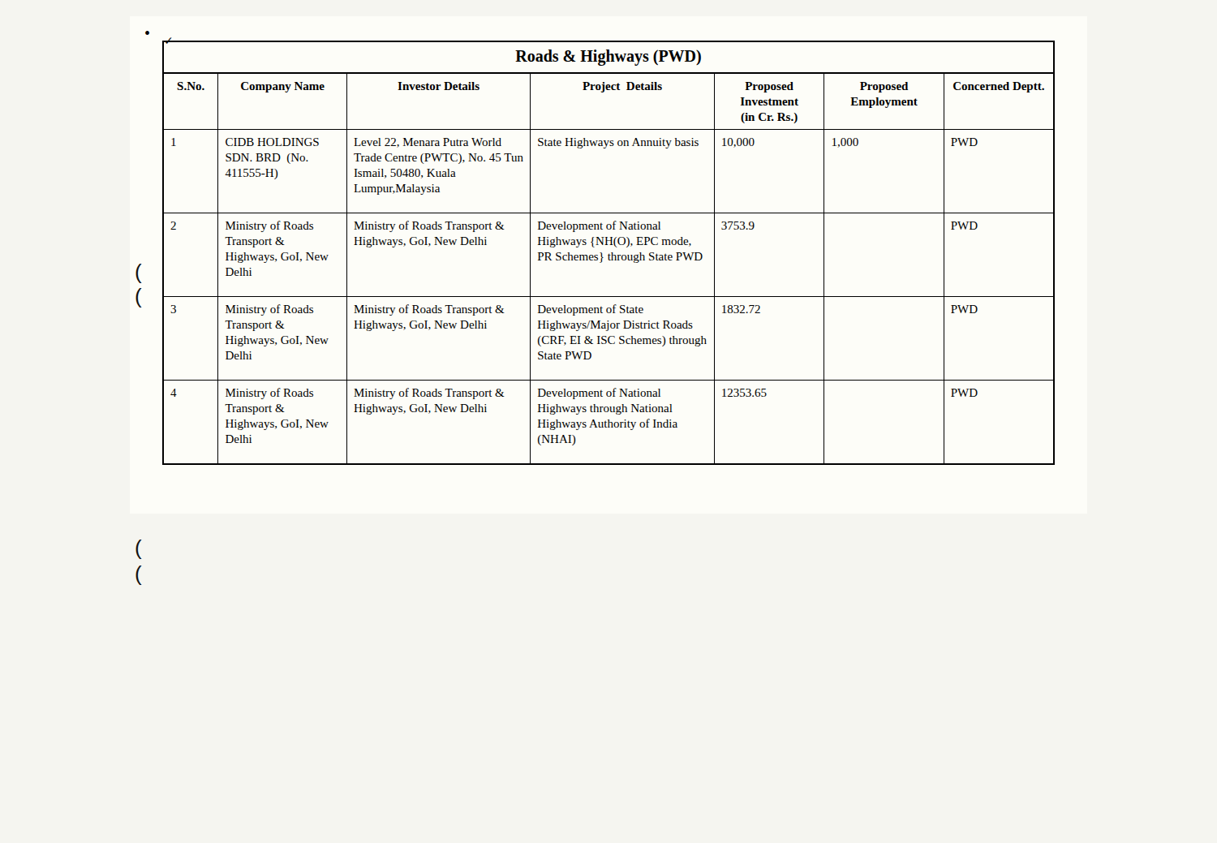• ✓ ( ( ( (
Roads & Highways (PWD)
| S.No. | Company Name | Investor Details | Project Details | Proposed Investment (in Cr. Rs.) | Proposed Employment | Concerned Deptt. |
| --- | --- | --- | --- | --- | --- | --- |
| 1 | CIDB HOLDINGS SDN. BRD (No. 411555-H) | Level 22, Menara Putra World Trade Centre (PWTC), No. 45 Tun Ismail, 50480, Kuala Lumpur,Malaysia | State Highways on Annuity basis | 10,000 | 1,000 | PWD |
| 2 | Ministry of Roads Transport & Highways, GoI, New Delhi | Ministry of Roads Transport & Highways, GoI, New Delhi | Development of National Highways {NH(O), EPC mode, PR Schemes} through State PWD | 3753.9 | | PWD |
| 3 | Ministry of Roads Transport & Highways, GoI, New Delhi | Ministry of Roads Transport & Highways, GoI, New Delhi | Development of State Highways/Major District Roads (CRF, EI & ISC Schemes) through State PWD | 1832.72 | | PWD |
| 4 | Ministry of Roads Transport & Highways, GoI, New Delhi | Ministry of Roads Transport & Highways, GoI, New Delhi | Development of National Highways through National Highways Authority of India (NHAI) | 12353.65 | | PWD |